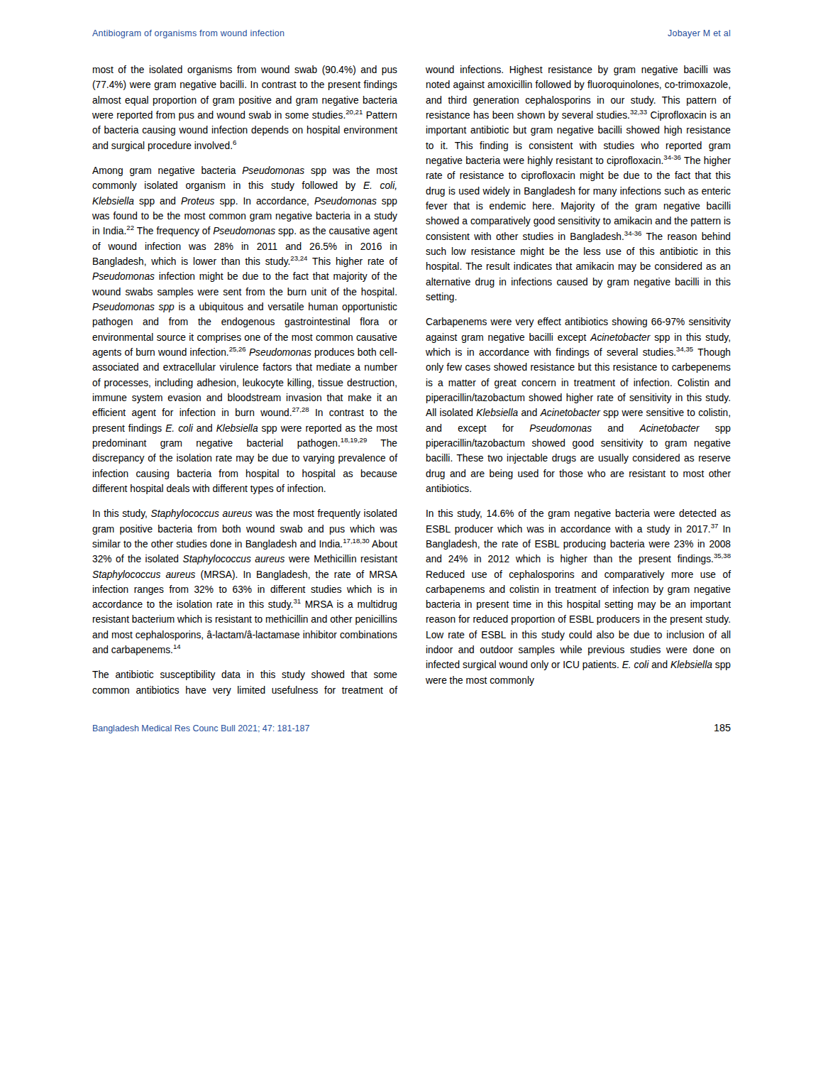Antibiogram of organisms from wound infection Jobayer M et al
most of the isolated organisms from wound swab (90.4%) and pus (77.4%) were gram negative bacilli. In contrast to the present findings almost equal proportion of gram positive and gram negative bacteria were reported from pus and wound swab in some studies.20,21 Pattern of bacteria causing wound infection depends on hospital environment and surgical procedure involved.6
Among gram negative bacteria Pseudomonas spp was the most commonly isolated organism in this study followed by E. coli, Klebsiella spp and Proteus spp. In accordance, Pseudomonas spp was found to be the most common gram negative bacteria in a study in India.22 The frequency of Pseudomonas spp. as the causative agent of wound infection was 28% in 2011 and 26.5% in 2016 in Bangladesh, which is lower than this study.23,24 This higher rate of Pseudomonas infection might be due to the fact that majority of the wound swabs samples were sent from the burn unit of the hospital. Pseudomonas spp is a ubiquitous and versatile human opportunistic pathogen and from the endogenous gastrointestinal flora or environmental source it comprises one of the most common causative agents of burn wound infection.25,26 Pseudomonas produces both cell-associated and extracellular virulence factors that mediate a number of processes, including adhesion, leukocyte killing, tissue destruction, immune system evasion and bloodstream invasion that make it an efficient agent for infection in burn wound.27,28 In contrast to the present findings E. coli and Klebsiella spp were reported as the most predominant gram negative bacterial pathogen.18,19,29 The discrepancy of the isolation rate may be due to varying prevalence of infection causing bacteria from hospital to hospital as because different hospital deals with different types of infection.
In this study, Staphylococcus aureus was the most frequently isolated gram positive bacteria from both wound swab and pus which was similar to the other studies done in Bangladesh and India.17,18,30 About 32% of the isolated Staphylococcus aureus were Methicillin resistant Staphylococcus aureus (MRSA). In Bangladesh, the rate of MRSA infection ranges from 32% to 63% in different studies which is in accordance to the isolation rate in this study.31 MRSA is a multidrug resistant bacterium which is resistant to methicillin and other penicillins and most cephalosporins, â-lactam/â-lactamase inhibitor combinations and carbapenems.14
The antibiotic susceptibility data in this study showed that some common antibiotics have very limited usefulness for treatment of wound infections. Highest resistance by gram negative bacilli was noted against amoxicillin followed by fluoroquinolones, co-trimoxazole, and third generation cephalosporins in our study. This pattern of resistance has been shown by several studies.32,33 Ciprofloxacin is an important antibiotic but gram negative bacilli showed high resistance to it. This finding is consistent with studies who reported gram negative bacteria were highly resistant to ciprofloxacin.34-36 The higher rate of resistance to ciprofloxacin might be due to the fact that this drug is used widely in Bangladesh for many infections such as enteric fever that is endemic here. Majority of the gram negative bacilli showed a comparatively good sensitivity to amikacin and the pattern is consistent with other studies in Bangladesh.34-36 The reason behind such low resistance might be the less use of this antibiotic in this hospital. The result indicates that amikacin may be considered as an alternative drug in infections caused by gram negative bacilli in this setting.
Carbapenems were very effect antibiotics showing 66-97% sensitivity against gram negative bacilli except Acinetobacter spp in this study, which is in accordance with findings of several studies.34,35 Though only few cases showed resistance but this resistance to carbepenems is a matter of great concern in treatment of infection. Colistin and piperacillin/tazobactum showed higher rate of sensitivity in this study. All isolated Klebsiella and Acinetobacter spp were sensitive to colistin, and except for Pseudomonas and Acinetobacter spp piperacillin/tazobactum showed good sensitivity to gram negative bacilli. These two injectable drugs are usually considered as reserve drug and are being used for those who are resistant to most other antibiotics.
In this study, 14.6% of the gram negative bacteria were detected as ESBL producer which was in accordance with a study in 2017.37 In Bangladesh, the rate of ESBL producing bacteria were 23% in 2008 and 24% in 2012 which is higher than the present findings.35,38 Reduced use of cephalosporins and comparatively more use of carbapenems and colistin in treatment of infection by gram negative bacteria in present time in this hospital setting may be an important reason for reduced proportion of ESBL producers in the present study. Low rate of ESBL in this study could also be due to inclusion of all indoor and outdoor samples while previous studies were done on infected surgical wound only or ICU patients. E. coli and Klebsiella spp were the most commonly
Bangladesh Medical Res Counc Bull 2021; 47: 181-187 185